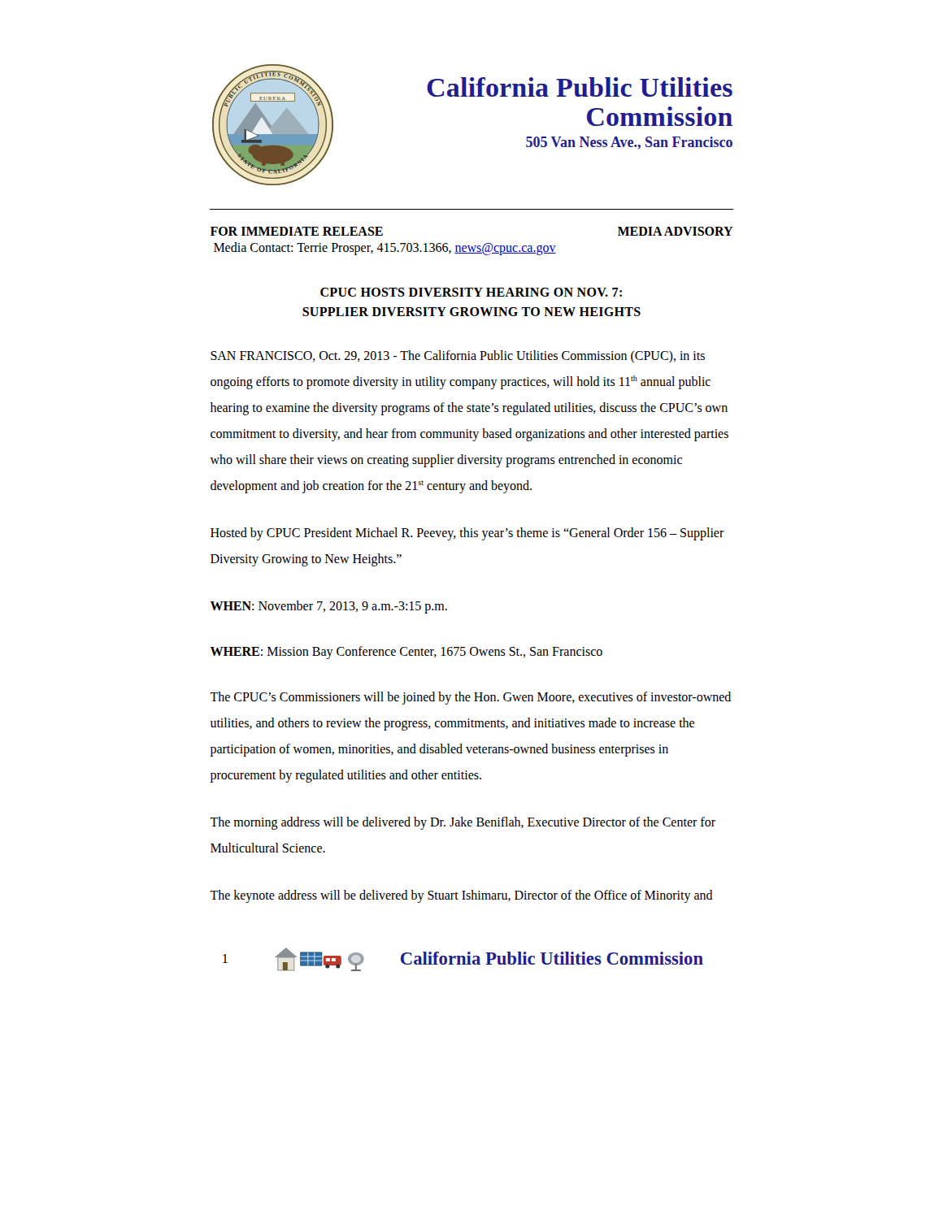EUREKA PUBLIC UTILITIES COMMISSION STATE OF CALIFORNIA
California Public Utilities Commission
505 Van Ness Ave., San Francisco
FOR IMMEDIATE RELEASE MEDIA ADVISORY
Media Contact: Terrie Prosper, 415.703.1366, news@cpuc.ca.gov
CPUC HOSTS DIVERSITY HEARING ON NOV. 7:
SUPPLIER DIVERSITY GROWING TO NEW HEIGHTS
SAN FRANCISCO, Oct. 29, 2013 - The California Public Utilities Commission (CPUC), in its ongoing efforts to promote diversity in utility company practices, will hold its 11th annual public hearing to examine the diversity programs of the state’s regulated utilities, discuss the CPUC’s own commitment to diversity, and hear from community based organizations and other interested parties who will share their views on creating supplier diversity programs entrenched in economic development and job creation for the 21st century and beyond.
Hosted by CPUC President Michael R. Peevey, this year’s theme is “General Order 156 – Supplier Diversity Growing to New Heights.”
WHEN: November 7, 2013, 9 a.m.-3:15 p.m.
WHERE: Mission Bay Conference Center, 1675 Owens St., San Francisco
The CPUC’s Commissioners will be joined by the Hon. Gwen Moore, executives of investor-owned utilities, and others to review the progress, commitments, and initiatives made to increase the participation of women, minorities, and disabled veterans-owned business enterprises in procurement by regulated utilities and other entities.
The morning address will be delivered by Dr. Jake Beniflah, Executive Director of the Center for Multicultural Science.
The keynote address will be delivered by Stuart Ishimaru, Director of the Office of Minority and
1
California Public Utilities Commission